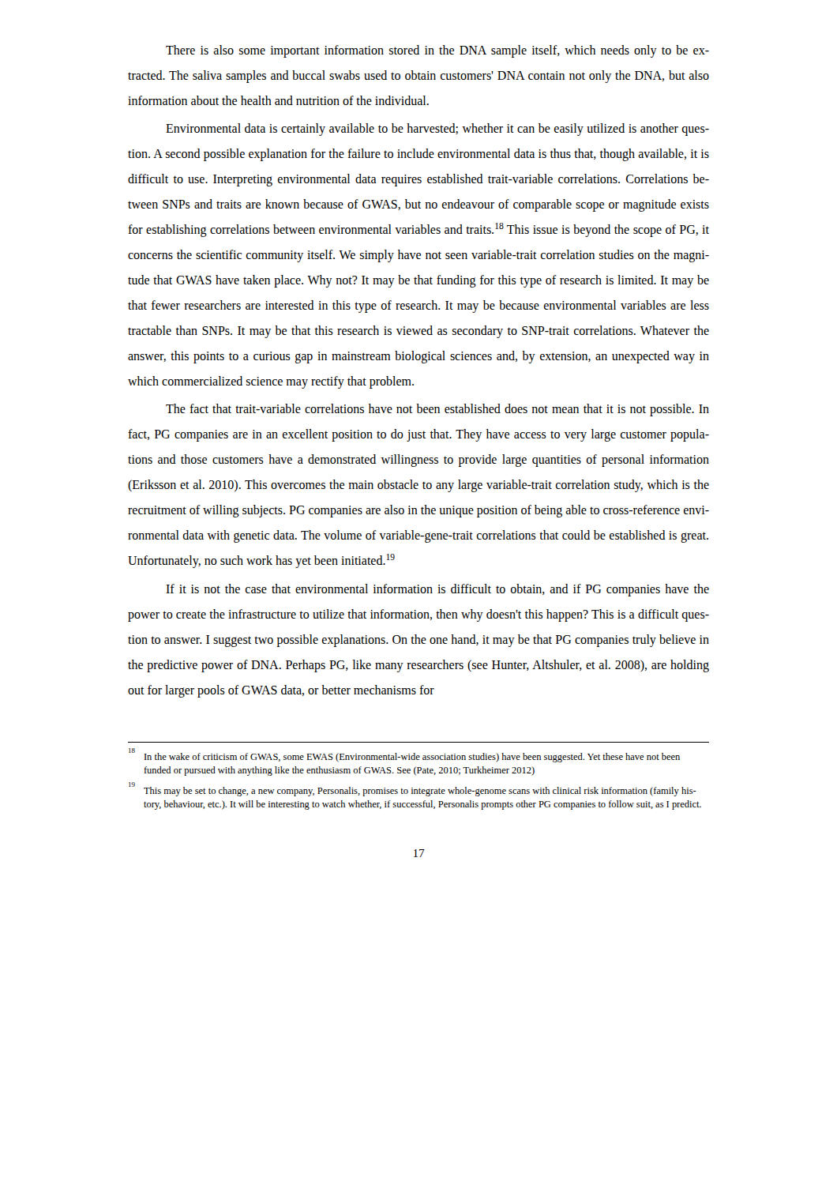There is also some important information stored in the DNA sample itself, which needs only to be extracted. The saliva samples and buccal swabs used to obtain customers' DNA contain not only the DNA, but also information about the health and nutrition of the individual.
Environmental data is certainly available to be harvested; whether it can be easily utilized is another question. A second possible explanation for the failure to include environmental data is thus that, though available, it is difficult to use. Interpreting environmental data requires established trait-variable correlations. Correlations between SNPs and traits are known because of GWAS, but no endeavour of comparable scope or magnitude exists for establishing correlations between environmental variables and traits.18 This issue is beyond the scope of PG, it concerns the scientific community itself. We simply have not seen variable-trait correlation studies on the magnitude that GWAS have taken place. Why not? It may be that funding for this type of research is limited. It may be that fewer researchers are interested in this type of research. It may be because environmental variables are less tractable than SNPs. It may be that this research is viewed as secondary to SNP-trait correlations. Whatever the answer, this points to a curious gap in mainstream biological sciences and, by extension, an unexpected way in which commercialized science may rectify that problem.
The fact that trait-variable correlations have not been established does not mean that it is not possible. In fact, PG companies are in an excellent position to do just that. They have access to very large customer populations and those customers have a demonstrated willingness to provide large quantities of personal information (Eriksson et al. 2010). This overcomes the main obstacle to any large variable-trait correlation study, which is the recruitment of willing subjects. PG companies are also in the unique position of being able to cross-reference environmental data with genetic data. The volume of variable-gene-trait correlations that could be established is great. Unfortunately, no such work has yet been initiated.19
If it is not the case that environmental information is difficult to obtain, and if PG companies have the power to create the infrastructure to utilize that information, then why doesn't this happen? This is a difficult question to answer. I suggest two possible explanations. On the one hand, it may be that PG companies truly believe in the predictive power of DNA. Perhaps PG, like many researchers (see Hunter, Altshuler, et al. 2008), are holding out for larger pools of GWAS data, or better mechanisms for
18 In the wake of criticism of GWAS, some EWAS (Environmental-wide association studies) have been suggested. Yet these have not been funded or pursued with anything like the enthusiasm of GWAS. See (Pate, 2010; Turkheimer 2012)
19 This may be set to change, a new company, Personalis, promises to integrate whole-genome scans with clinical risk information (family history, behaviour, etc.). It will be interesting to watch whether, if successful, Personalis prompts other PG companies to follow suit, as I predict.
17